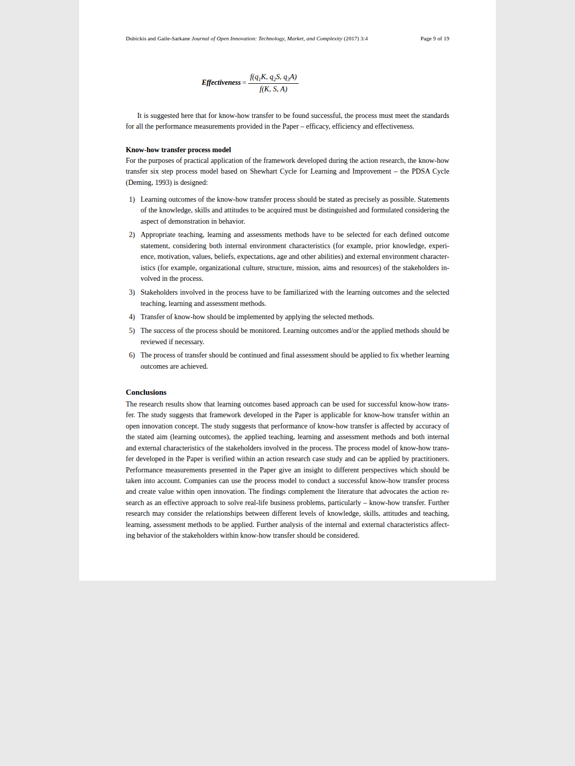Dubickis and Gaile-Sarkane Journal of Open Innovation: Technology, Market, and Complexity (2017) 3:4
Page 9 of 19
Effectiveness= f(q1K, q2S, q3A) f(K, S, A)
It is suggested here that for know-how transfer to be found successful, the process must meet the standards for all the performance measurements provided in the Paper – efficacy, efficiency and effectiveness.
Know-how transfer process model
For the purposes of practical application of the framework developed during the action research, the know-how transfer six step process model based on Shewhart Cycle for Learning and Improvement – the PDSA Cycle (Deming, 1993) is designed:
Learning outcomes of the know-how transfer process should be stated as precisely as possible. Statements of the knowledge, skills and attitudes to be acquired must be distinguished and formulated considering the aspect of demonstration in behavior.
Appropriate teaching, learning and assessments methods have to be selected for each defined outcome statement, considering both internal environment characteristics (for example, prior knowledge, experience, motivation, values, beliefs, expectations, age and other abilities) and external environment characteristics (for example, organizational culture, structure, mission, aims and resources) of the stakeholders involved in the process.
Stakeholders involved in the process have to be familiarized with the learning outcomes and the selected teaching, learning and assessment methods.
Transfer of know-how should be implemented by applying the selected methods.
The success of the process should be monitored. Learning outcomes and/or the applied methods should be reviewed if necessary.
The process of transfer should be continued and final assessment should be applied to fix whether learning outcomes are achieved.
Conclusions
The research results show that learning outcomes based approach can be used for successful know-how transfer. The study suggests that framework developed in the Paper is applicable for know-how transfer within an open innovation concept. The study suggests that performance of know-how transfer is affected by accuracy of the stated aim (learning outcomes), the applied teaching, learning and assessment methods and both internal and external characteristics of the stakeholders involved in the process. The process model of know-how transfer developed in the Paper is verified within an action research case study and can be applied by practitioners. Performance measurements presented in the Paper give an insight to different perspectives which should be taken into account. Companies can use the process model to conduct a successful know-how transfer process and create value within open innovation. The findings complement the literature that advocates the action research as an effective approach to solve real-life business problems, particularly – know-how transfer. Further research may consider the relationships between different levels of knowledge, skills, attitudes and teaching, learning, assessment methods to be applied. Further analysis of the internal and external characteristics affecting behavior of the stakeholders within know-how transfer should be considered.